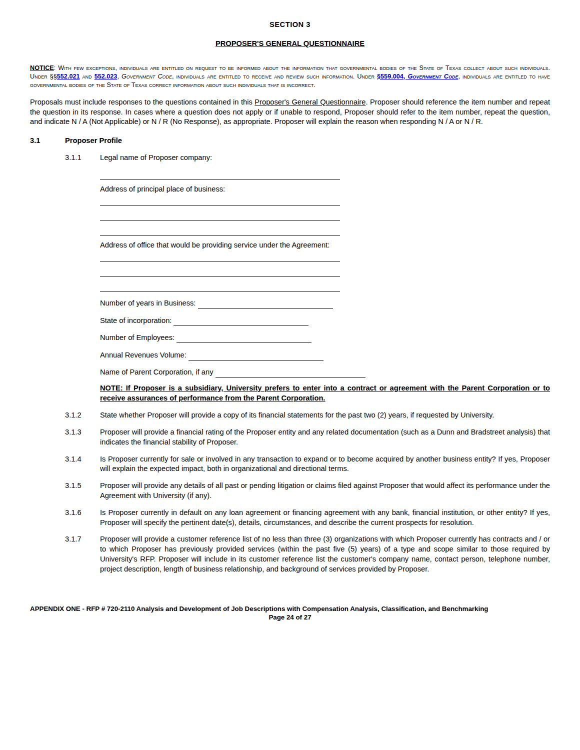SECTION 3
PROPOSER'S GENERAL QUESTIONNAIRE
NOTICE: With few exceptions, individuals are entitled on request to be informed about the information that governmental bodies of the State of Texas collect about such individuals. Under §§552.021 and 552.023, Government Code, individuals are entitled to receive and review such information. Under §559.004, Government Code, individuals are entitled to have governmental bodies of the State of Texas correct information about such individuals that is incorrect.
Proposals must include responses to the questions contained in this Proposer's General Questionnaire. Proposer should reference the item number and repeat the question in its response. In cases where a question does not apply or if unable to respond, Proposer should refer to the item number, repeat the question, and indicate N / A (Not Applicable) or N / R (No Response), as appropriate. Proposer will explain the reason when responding N / A or N / R.
3.1
Proposer Profile
3.1.1
Legal name of Proposer company:
Address of principal place of business:
Address of office that would be providing service under the Agreement:
Number of years in Business:
State of incorporation:
Number of Employees:
Annual Revenues Volume:
Name of Parent Corporation, if any
NOTE: If Proposer is a subsidiary, University prefers to enter into a contract or agreement with the Parent Corporation or to receive assurances of performance from the Parent Corporation.
3.1.2
State whether Proposer will provide a copy of its financial statements for the past two (2) years, if requested by University.
3.1.3
Proposer will provide a financial rating of the Proposer entity and any related documentation (such as a Dunn and Bradstreet analysis) that indicates the financial stability of Proposer.
3.1.4
Is Proposer currently for sale or involved in any transaction to expand or to become acquired by another business entity? If yes, Proposer will explain the expected impact, both in organizational and directional terms.
3.1.5
Proposer will provide any details of all past or pending litigation or claims filed against Proposer that would affect its performance under the Agreement with University (if any).
3.1.6
Is Proposer currently in default on any loan agreement or financing agreement with any bank, financial institution, or other entity? If yes, Proposer will specify the pertinent date(s), details, circumstances, and describe the current prospects for resolution.
3.1.7
Proposer will provide a customer reference list of no less than three (3) organizations with which Proposer currently has contracts and / or to which Proposer has previously provided services (within the past five (5) years) of a type and scope similar to those required by University's RFP. Proposer will include in its customer reference list the customer's company name, contact person, telephone number, project description, length of business relationship, and background of services provided by Proposer.
APPENDIX ONE - RFP # 720-2110 Analysis and Development of Job Descriptions with Compensation Analysis, Classification, and Benchmarking
Page 24 of 27